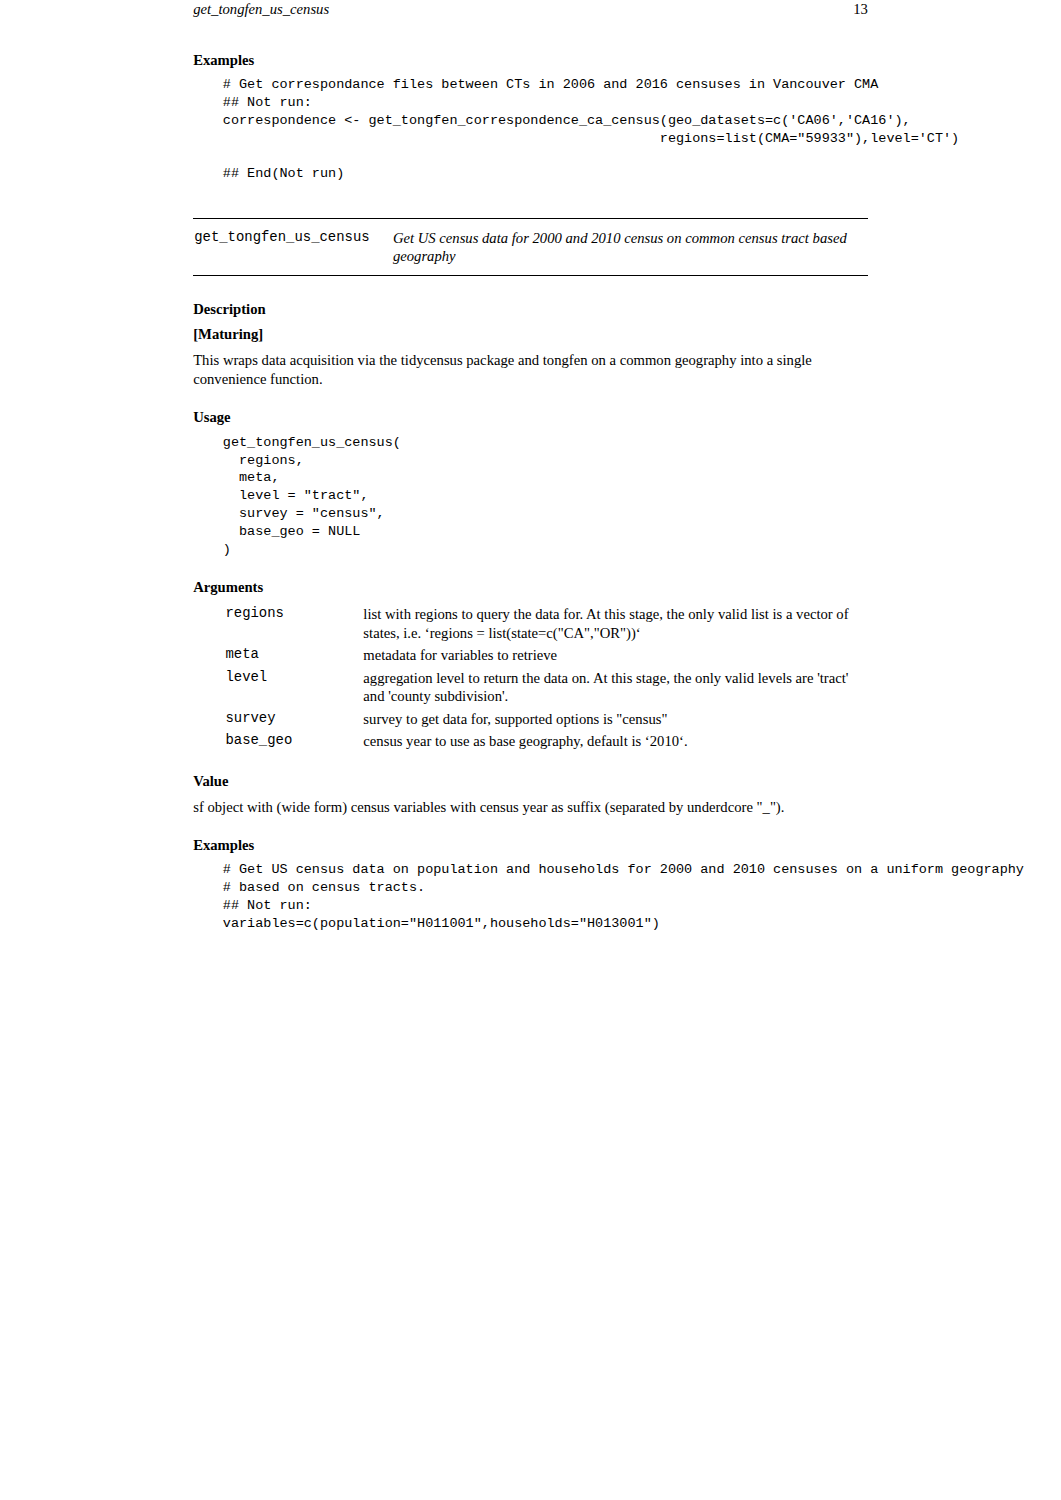get_tongfen_us_census 13
Examples
# Get correspondance files between CTs in 2006 and 2016 censuses in Vancouver CMA
## Not run: 
correspondence <- get_tongfen_correspondence_ca_census(geo_datasets=c('CA06','CA16'),
                                                      regions=list(CMA="59933"),level='CT')

## End(Not run)
| get_tongfen_us_census | Get US census data for 2000 and 2010 census on common census tract based geography |
Description
[Maturing]
This wraps data acquisition via the tidycensus package and tongfen on a common geography into a single convenience function.
Usage
get_tongfen_us_census(
  regions,
  meta,
  level = "tract",
  survey = "census",
  base_geo = NULL
)
Arguments
| regions | list with regions to query the data for. At this stage, the only valid list is a vector of states, i.e. ‘regions = list(state=c("CA","OR"))‘ |
| meta | metadata for variables to retrieve |
| level | aggregation level to return the data on. At this stage, the only valid levels are 'tract' and 'county subdivision'. |
| survey | survey to get data for, supported options is "census" |
| base_geo | census year to use as base geography, default is ‘2010‘. |
Value
sf object with (wide form) census variables with census year as suffix (separated by underdcore "_").
Examples
# Get US census data on population and households for 2000 and 2010 censuses on a uniform geography
# based on census tracts.
## Not run: 
variables=c(population="H011001",households="H013001")